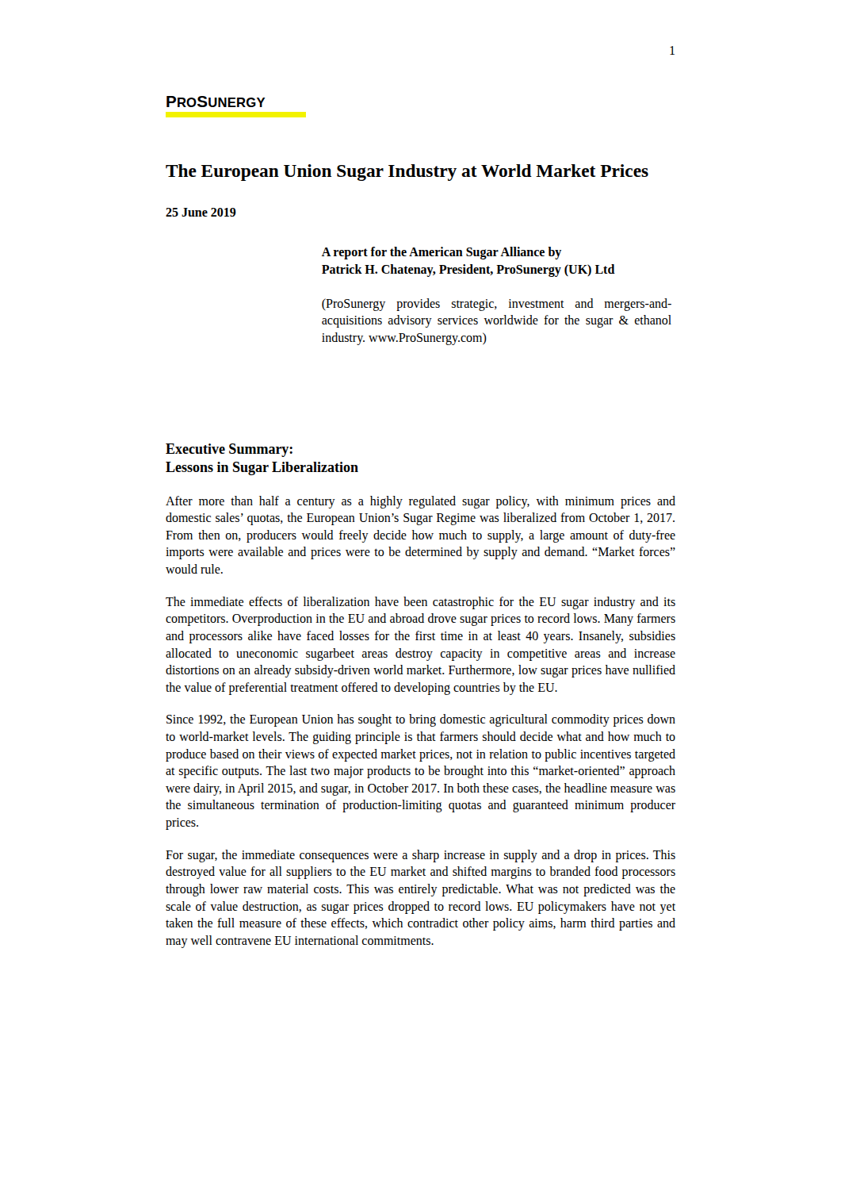1
PROSUNERGY
The European Union Sugar Industry at World Market Prices
25 June 2019
A report for the American Sugar Alliance by
Patrick H. Chatenay, President, ProSunergy (UK) Ltd
(ProSunergy provides strategic, investment and mergers-and-acquisitions advisory services worldwide for the sugar & ethanol industry. www.ProSunergy.com)
Executive Summary:
Lessons in Sugar Liberalization
After more than half a century as a highly regulated sugar policy, with minimum prices and domestic sales’ quotas, the European Union’s Sugar Regime was liberalized from October 1, 2017. From then on, producers would freely decide how much to supply, a large amount of duty-free imports were available and prices were to be determined by supply and demand. “Market forces” would rule.
The immediate effects of liberalization have been catastrophic for the EU sugar industry and its competitors. Overproduction in the EU and abroad drove sugar prices to record lows. Many farmers and processors alike have faced losses for the first time in at least 40 years. Insanely, subsidies allocated to uneconomic sugarbeet areas destroy capacity in competitive areas and increase distortions on an already subsidy-driven world market. Furthermore, low sugar prices have nullified the value of preferential treatment offered to developing countries by the EU.
Since 1992, the European Union has sought to bring domestic agricultural commodity prices down to world-market levels. The guiding principle is that farmers should decide what and how much to produce based on their views of expected market prices, not in relation to public incentives targeted at specific outputs. The last two major products to be brought into this “market-oriented” approach were dairy, in April 2015, and sugar, in October 2017. In both these cases, the headline measure was the simultaneous termination of production-limiting quotas and guaranteed minimum producer prices.
For sugar, the immediate consequences were a sharp increase in supply and a drop in prices. This destroyed value for all suppliers to the EU market and shifted margins to branded food processors through lower raw material costs. This was entirely predictable. What was not predicted was the scale of value destruction, as sugar prices dropped to record lows. EU policymakers have not yet taken the full measure of these effects, which contradict other policy aims, harm third parties and may well contravene EU international commitments.